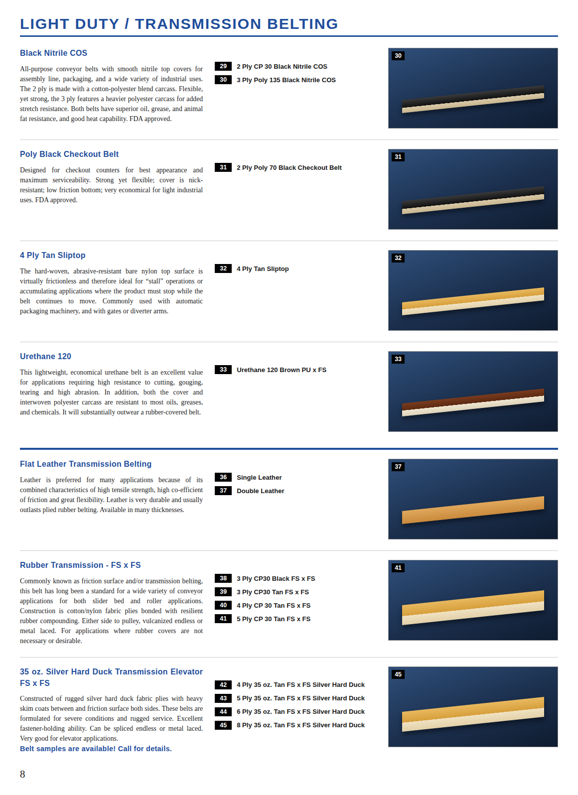Light Duty / Transmission Belting
Black Nitrile COS
All-purpose conveyor belts with smooth nitrile top covers for assembly line, packaging, and a wide variety of industrial uses. The 2 ply is made with a cotton-polyester blend carcass. Flexible, yet strong, the 3 ply features a heavier polyester carcass for added stretch resistance. Both belts have superior oil, grease, and animal fat resistance, and good heat capability. FDA approved.
29 2 Ply CP 30 Black Nitrile COS
30 3 Ply Poly 135 Black Nitrile COS
30
Poly Black Checkout Belt
Designed for checkout counters for best appearance and maximum serviceability. Strong yet flexible; cover is nick-resistant; low friction bottom; very economical for light industrial uses. FDA approved.
31 2 Ply Poly 70 Black Checkout Belt
31
4 Ply Tan Sliptop
The hard-woven, abrasive-resistant bare nylon top surface is virtually frictionless and therefore ideal for “stall” operations or accumulating applications where the product must stop while the belt continues to move. Commonly used with automatic packaging machinery, and with gates or diverter arms.
32 4 Ply Tan Sliptop
32
Urethane 120
This lightweight, economical urethane belt is an excellent value for applications requiring high resistance to cutting, gouging, tearing and high abrasion. In addition, both the cover and interwoven polyester carcass are resistant to most oils, greases, and chemicals. It will substantially outwear a rubber-covered belt.
33 Urethane 120 Brown PU x FS
33
Flat Leather Transmission Belting
Leather is preferred for many applications because of its combined characteristics of high tensile strength, high co-efficient of friction and great flexibility. Leather is very durable and usually outlasts plied rubber belting. Available in many thicknesses.
36 Single Leather
37 Double Leather
37
Rubber Transmission - FS x FS
Commonly known as friction surface and/or transmission belting, this belt has long been a standard for a wide variety of conveyor applications for both slider bed and roller applications. Construction is cotton/nylon fabric plies bonded with resilient rubber compounding. Either side to pulley, vulcanized endless or metal laced. For applications where rubber covers are not necessary or desirable.
38 3 Ply CP30 Black FS x FS
39 3 Ply CP30 Tan FS x FS
40 4 Ply CP 30 Tan FS x FS
41 5 Ply CP 30 Tan FS x FS
41
35 oz. Silver Hard Duck Transmission Elevator FS x FS
Constructed of rugged silver hard duck fabric plies with heavy skim coats between and friction surface both sides. These belts are formulated for severe conditions and rugged service. Excellent fastener-holding ability. Can be spliced endless or metal laced. Very good for elevator applications.
Belt samples are available! Call for details.
42 4 Ply 35 oz. Tan FS x FS Silver Hard Duck
43 5 Ply 35 oz. Tan FS x FS Silver Hard Duck
44 6 Ply 35 oz. Tan FS x FS Silver Hard Duck
45 8 Ply 35 oz. Tan FS x FS Silver Hard Duck
45
8